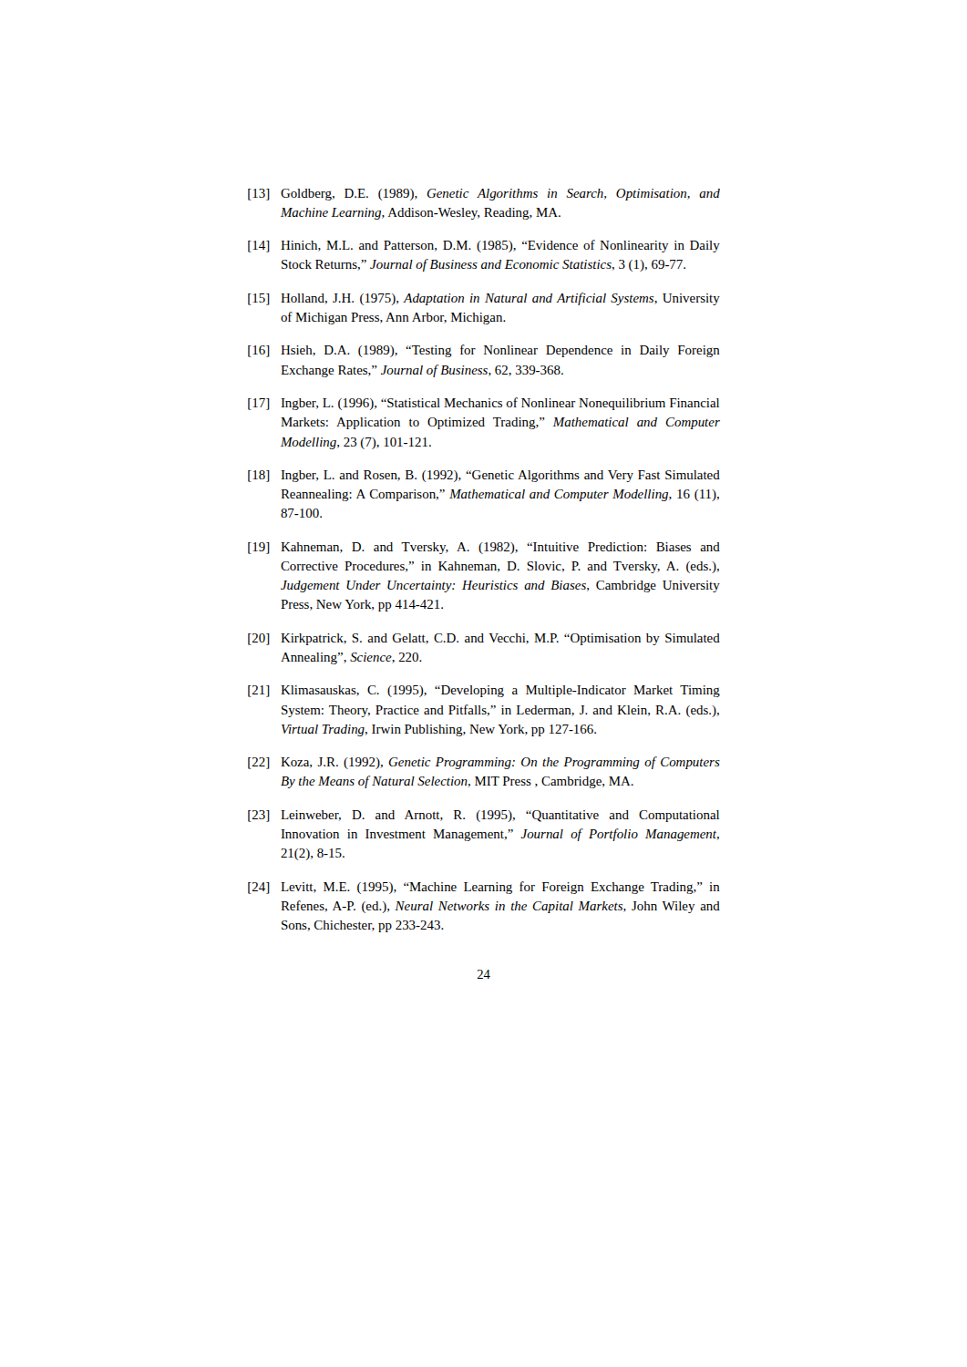[13] Goldberg, D.E. (1989), Genetic Algorithms in Search, Optimisation, and Machine Learning, Addison-Wesley, Reading, MA.
[14] Hinich, M.L. and Patterson, D.M. (1985), “Evidence of Nonlinearity in Daily Stock Returns,” Journal of Business and Economic Statistics, 3 (1), 69-77.
[15] Holland, J.H. (1975), Adaptation in Natural and Artificial Systems, University of Michigan Press, Ann Arbor, Michigan.
[16] Hsieh, D.A. (1989), “Testing for Nonlinear Dependence in Daily Foreign Exchange Rates,” Journal of Business, 62, 339-368.
[17] Ingber, L. (1996), “Statistical Mechanics of Nonlinear Nonequilibrium Financial Markets: Application to Optimized Trading,” Mathematical and Computer Modelling, 23 (7), 101-121.
[18] Ingber, L. and Rosen, B. (1992), “Genetic Algorithms and Very Fast Simulated Reannealing: A Comparison,” Mathematical and Computer Modelling, 16 (11), 87-100.
[19] Kahneman, D. and Tversky, A. (1982), “Intuitive Prediction: Biases and Corrective Procedures,” in Kahneman, D. Slovic, P. and Tversky, A. (eds.), Judgement Under Uncertainty: Heuristics and Biases, Cambridge University Press, New York, pp 414-421.
[20] Kirkpatrick, S. and Gelatt, C.D. and Vecchi, M.P. “Optimisation by Simulated Annealing”, Science, 220.
[21] Klimasauskas, C. (1995), “Developing a Multiple-Indicator Market Timing System: Theory, Practice and Pitfalls,” in Lederman, J. and Klein, R.A. (eds.), Virtual Trading, Irwin Publishing, New York, pp 127-166.
[22] Koza, J.R. (1992), Genetic Programming: On the Programming of Computers By the Means of Natural Selection, MIT Press , Cambridge, MA.
[23] Leinweber, D. and Arnott, R. (1995), “Quantitative and Computational Innovation in Investment Management,” Journal of Portfolio Management, 21(2), 8-15.
[24] Levitt, M.E. (1995), “Machine Learning for Foreign Exchange Trading,” in Refenes, A-P. (ed.), Neural Networks in the Capital Markets, John Wiley and Sons, Chichester, pp 233-243.
24